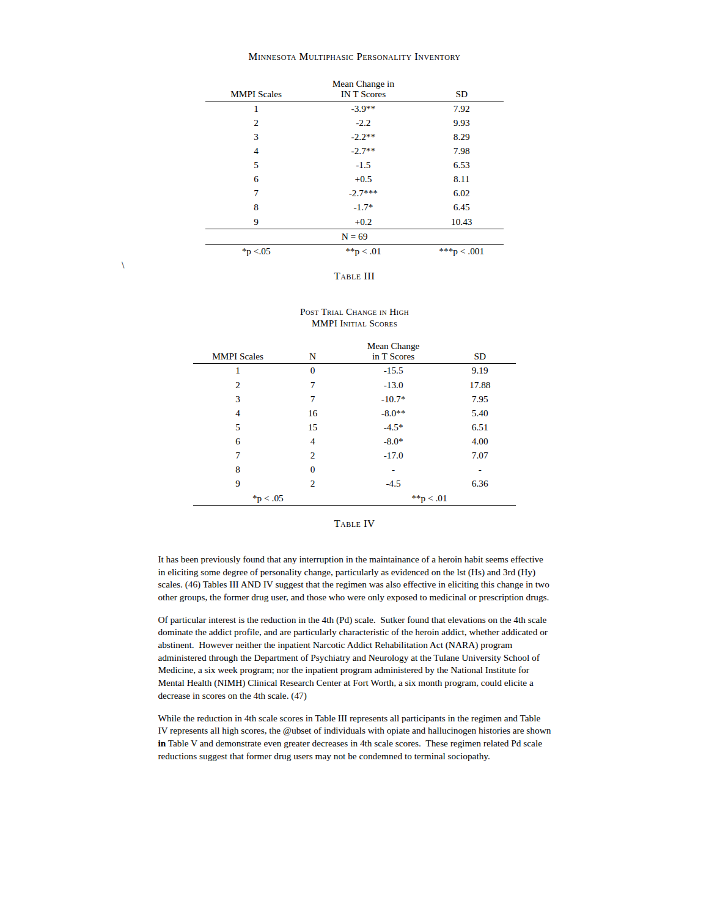Minnesota Multiphasic Personality Inventory
| MMPI Scales | Mean Change in IN T Scores | SD |
| --- | --- | --- |
| 1 | -3.9** | 7.92 |
| 2 | -2.2 | 9.93 |
| 3 | -2.2** | 8.29 |
| 4 | -2.7** | 7.98 |
| 5 | -1.5 | 6.53 |
| 6 | +0.5 | 8.11 |
| 7 | -2.7*** | 6.02 |
| 8 | -1.7* | 6.45 |
| 9 | +0.2 | 10.43 |
| N = 69 |
| *p <.05 | **p < .01 | ***p < .001 |
\
Table III
Post Trial Change in High
MMPI Initial Scores
| MMPI Scales | N | Mean Change in T Scores | SD |
| --- | --- | --- | --- |
| 1 | 0 | -15.5 | 9.19 |
| 2 | 7 | -13.0 | 17.88 |
| 3 | 7 | -10.7* | 7.95 |
| 4 | 16 | -8.0** | 5.40 |
| 5 | 15 | -4.5* | 6.51 |
| 6 | 4 | -8.0* | 4.00 |
| 7 | 2 | -17.0 | 7.07 |
| 8 | 0 | - | - |
| 9 | 2 | -4.5 | 6.36 |
| *p < .05 | **p < .01 |
Table IV
It has been previously found that any interruption in the maintainance of a heroin habit seems effective in eliciting some degree of personality change, particularly as evidenced on the lst (Hs) and 3rd (Hy) scales. (46) Tables III AND IV suggest that the regimen was also effective in eliciting this change in two other groups, the former drug user, and those who were only exposed to medicinal or prescription drugs.
Of particular interest is the reduction in the 4th (Pd) scale. Sutker found that elevations on the 4th scale dominate the addict profile, and are particularly characteristic of the heroin addict, whether addicated or abstinent. However neither the inpatient Narcotic Addict Rehabilitation Act (NARA) program administered through the Department of Psychiatry and Neurology at the Tulane University School of Medicine, a six week program; nor the inpatient program administered by the National Institute for Mental Health (NIMH) Clinical Research Center at Fort Worth, a six month program, could elicite a decrease in scores on the 4th scale. (47)
While the reduction in 4th scale scores in Table III represents all participants in the regimen and Table IV represents all high scores, the @ubset of individuals with opiate and hallucinogen histories are shown in Table V and demonstrate even greater decreases in 4th scale scores. These regimen related Pd scale reductions suggest that former drug users may not be condemned to terminal sociopathy.